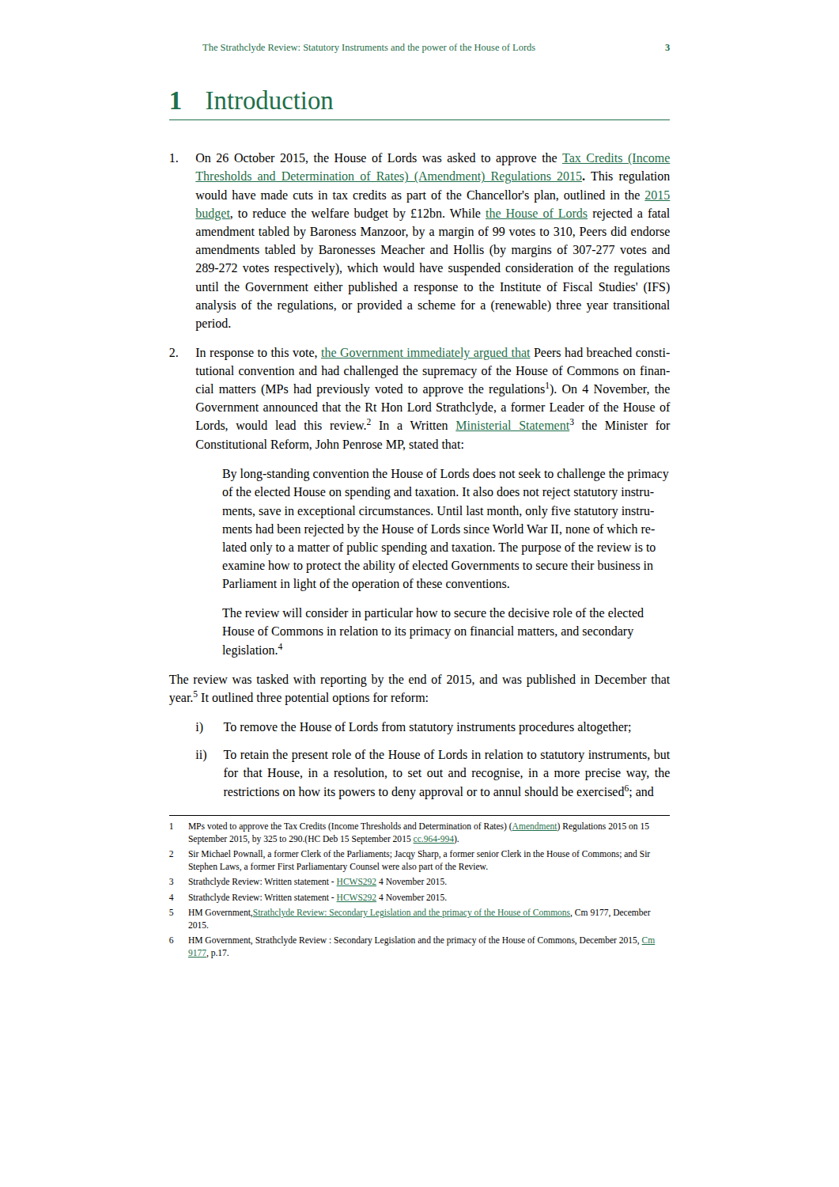The Strathclyde Review: Statutory Instruments and the power of the House of Lords 3
1 Introduction
1.
On 26 October 2015, the House of Lords was asked to approve the Tax Credits (Income Thresholds and Determination of Rates) (Amendment) Regulations 2015. This regulation would have made cuts in tax credits as part of the Chancellor's plan, outlined in the 2015 budget, to reduce the welfare budget by £12bn. While the House of Lords rejected a fatal amendment tabled by Baroness Manzoor, by a margin of 99 votes to 310, Peers did endorse amendments tabled by Baronesses Meacher and Hollis (by margins of 307-277 votes and 289-272 votes respectively), which would have suspended consideration of the regulations until the Government either published a response to the Institute of Fiscal Studies' (IFS) analysis of the regulations, or provided a scheme for a (renewable) three year transitional period.
2.
In response to this vote, the Government immediately argued that Peers had breached constitutional convention and had challenged the supremacy of the House of Commons on financial matters (MPs had previously voted to approve the regulations1). On 4 November, the Government announced that the Rt Hon Lord Strathclyde, a former Leader of the House of Lords, would lead this review.2 In a Written Ministerial Statement3 the Minister for Constitutional Reform, John Penrose MP, stated that:
By long-standing convention the House of Lords does not seek to challenge the primacy of the elected House on spending and taxation. It also does not reject statutory instruments, save in exceptional circumstances. Until last month, only five statutory instruments had been rejected by the House of Lords since World War II, none of which related only to a matter of public spending and taxation. The purpose of the review is to examine how to protect the ability of elected Governments to secure their business in Parliament in light of the operation of these conventions.
The review will consider in particular how to secure the decisive role of the elected House of Commons in relation to its primacy on financial matters, and secondary legislation.4
The review was tasked with reporting by the end of 2015, and was published in December that year.5 It outlined three potential options for reform:
i) To remove the House of Lords from statutory instruments procedures altogether;
ii) To retain the present role of the House of Lords in relation to statutory instruments, but for that House, in a resolution, to set out and recognise, in a more precise way, the restrictions on how its powers to deny approval or to annul should be exercised6; and
1 MPs voted to approve the Tax Credits (Income Thresholds and Determination of Rates) (Amendment) Regulations 2015 on 15 September 2015, by 325 to 290.(HC Deb 15 September 2015 cc.964-994).
2 Sir Michael Pownall, a former Clerk of the Parliaments; Jacqy Sharp, a former senior Clerk in the House of Commons; and Sir Stephen Laws, a former First Parliamentary Counsel were also part of the Review.
3 Strathclyde Review: Written statement - HCWS292 4 November 2015.
4 Strathclyde Review: Written statement - HCWS292 4 November 2015.
5 HM Government,Strathclyde Review: Secondary Legislation and the primacy of the House of Commons, Cm 9177, December 2015.
6 HM Government, Strathclyde Review : Secondary Legislation and the primacy of the House of Commons, December 2015, Cm 9177, p.17.